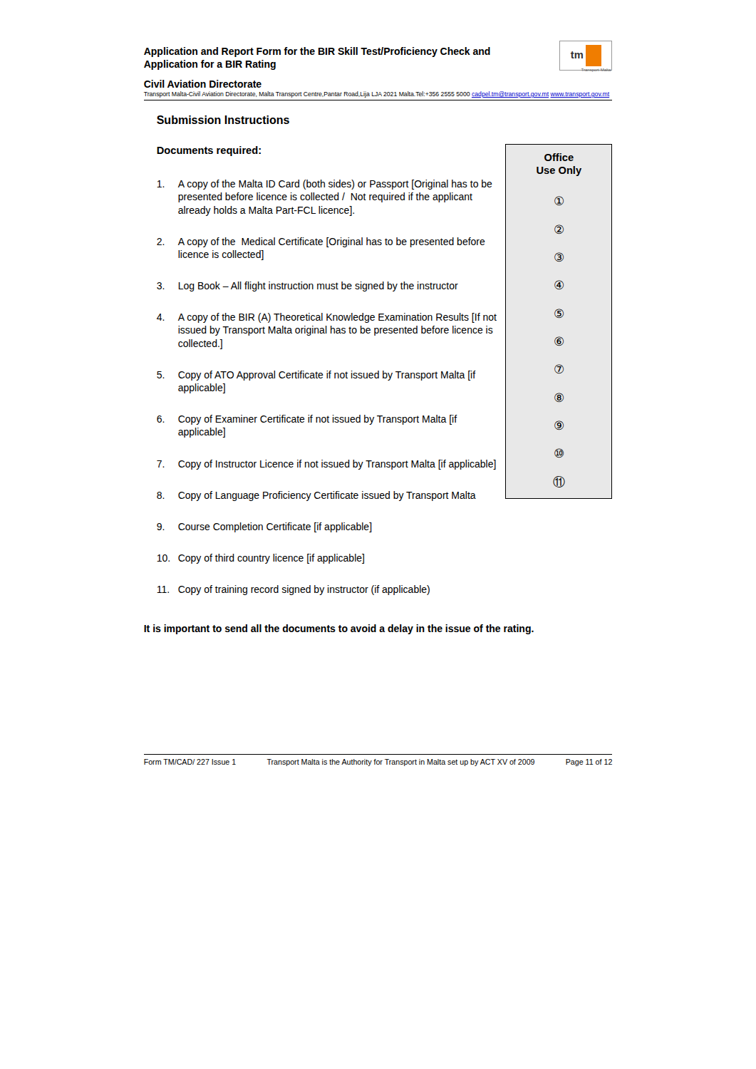Application and Report Form for the BIR Skill Test/Proficiency Check and Application for a BIR Rating
tm
Transport Malta
Civil Aviation Directorate
Transport Malta-Civil Aviation Directorate, Malta Transport Centre,Pantar Road,Lija LJA 2021 Malta.Tel:+356 2555 5000 cadpel.tm@transport.gov.mt www.transport.gov.mt
Submission Instructions
Documents required:
1. A copy of the Malta ID Card (both sides) or Passport [Original has to be presented before licence is collected / Not required if the applicant already holds a Malta Part-FCL licence].
2. A copy of the Medical Certificate [Original has to be presented before licence is collected]
3. Log Book – All flight instruction must be signed by the instructor
4. A copy of the BIR (A) Theoretical Knowledge Examination Results [If not issued by Transport Malta original has to be presented before licence is collected.]
5. Copy of ATO Approval Certificate if not issued by Transport Malta [if applicable]
6. Copy of Examiner Certificate if not issued by Transport Malta [if applicable]
7. Copy of Instructor Licence if not issued by Transport Malta [if applicable]
8. Copy of Language Proficiency Certificate issued by Transport Malta
9. Course Completion Certificate [if applicable]
10. Copy of third country licence [if applicable]
11. Copy of training record signed by instructor (if applicable)
Office
Use Only
①
②
③
④
⑤
⑥
⑦
⑧
⑨
⑩
⑪
It is important to send all the documents to avoid a delay in the issue of the rating.
Form TM/CAD/ 227 Issue 1
Transport Malta is the Authority for Transport in Malta set up by ACT XV of 2009
Page 11 of 12